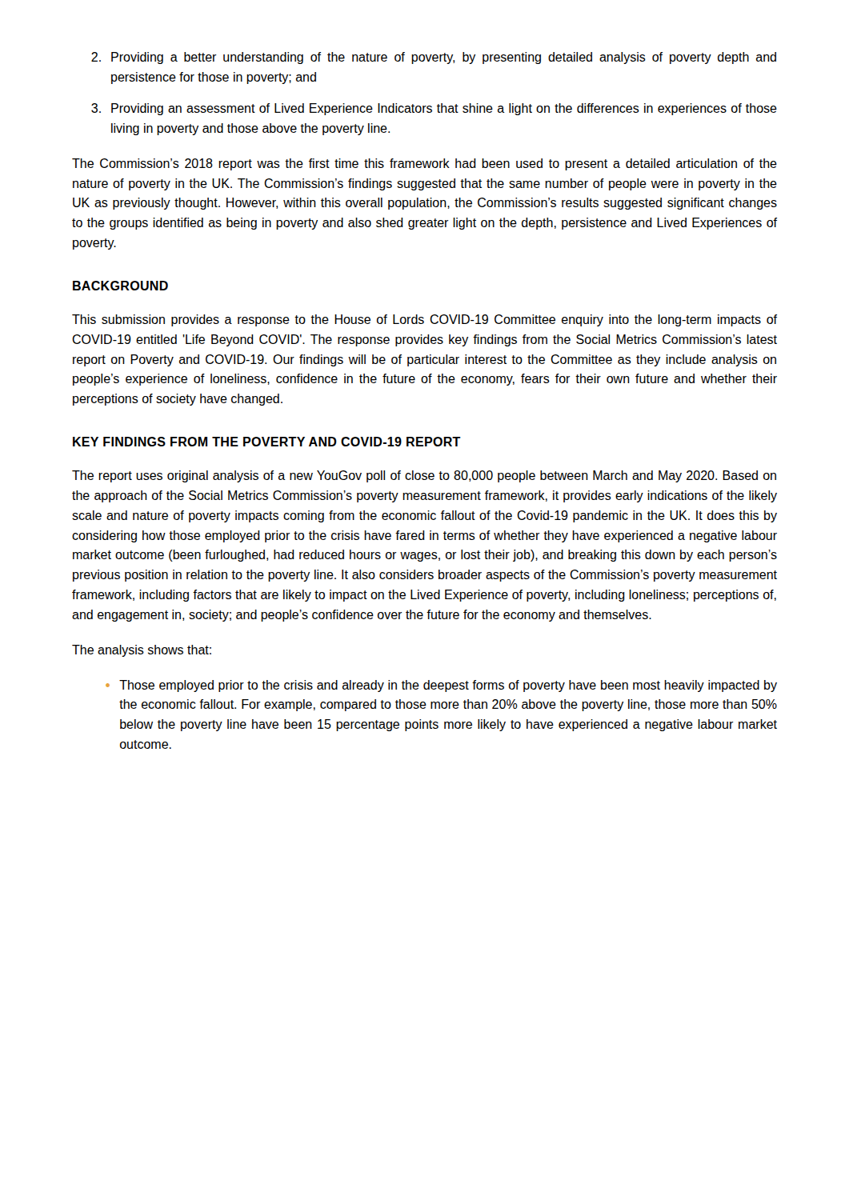Providing a better understanding of the nature of poverty, by presenting detailed analysis of poverty depth and persistence for those in poverty; and
Providing an assessment of Lived Experience Indicators that shine a light on the differences in experiences of those living in poverty and those above the poverty line.
The Commission’s 2018 report was the first time this framework had been used to present a detailed articulation of the nature of poverty in the UK. The Commission’s findings suggested that the same number of people were in poverty in the UK as previously thought. However, within this overall population, the Commission’s results suggested significant changes to the groups identified as being in poverty and also shed greater light on the depth, persistence and Lived Experiences of poverty.
BACKGROUND
This submission provides a response to the House of Lords COVID-19 Committee enquiry into the long-term impacts of COVID-19 entitled 'Life Beyond COVID'. The response provides key findings from the Social Metrics Commission’s latest report on Poverty and COVID-19. Our findings will be of particular interest to the Committee as they include analysis on people’s experience of loneliness, confidence in the future of the economy, fears for their own future and whether their perceptions of society have changed.
KEY FINDINGS FROM THE POVERTY AND COVID-19 REPORT
The report uses original analysis of a new YouGov poll of close to 80,000 people between March and May 2020. Based on the approach of the Social Metrics Commission’s poverty measurement framework, it provides early indications of the likely scale and nature of poverty impacts coming from the economic fallout of the Covid-19 pandemic in the UK. It does this by considering how those employed prior to the crisis have fared in terms of whether they have experienced a negative labour market outcome (been furloughed, had reduced hours or wages, or lost their job), and breaking this down by each person’s previous position in relation to the poverty line. It also considers broader aspects of the Commission’s poverty measurement framework, including factors that are likely to impact on the Lived Experience of poverty, including loneliness; perceptions of, and engagement in, society; and people’s confidence over the future for the economy and themselves.
The analysis shows that:
Those employed prior to the crisis and already in the deepest forms of poverty have been most heavily impacted by the economic fallout. For example, compared to those more than 20% above the poverty line, those more than 50% below the poverty line have been 15 percentage points more likely to have experienced a negative labour market outcome.